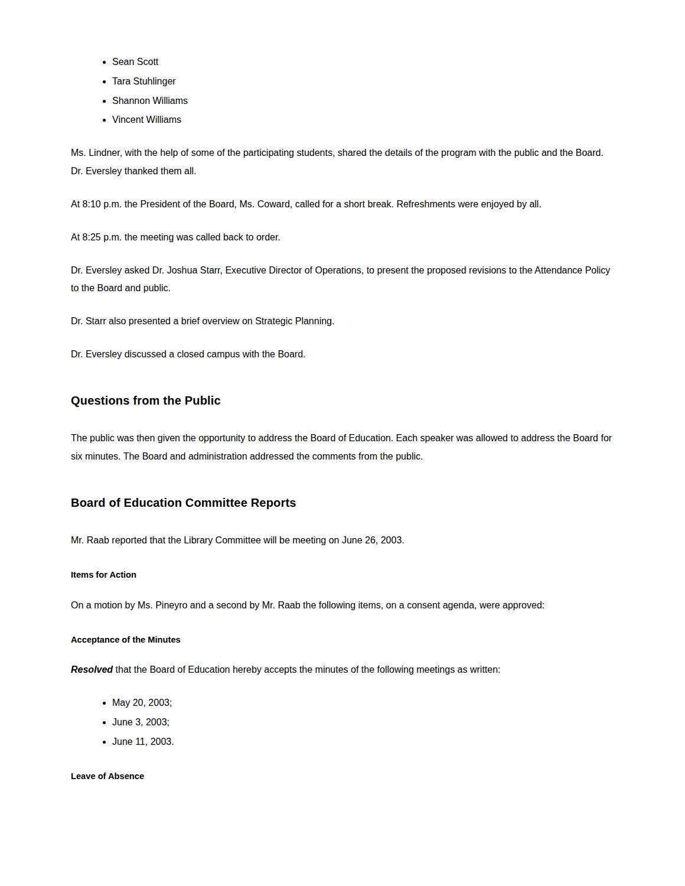Sean Scott
Tara Stuhlinger
Shannon Williams
Vincent Williams
Ms. Lindner, with the help of some of the participating students, shared the details of the program with the public and the Board. Dr. Eversley thanked them all.
At 8:10 p.m. the President of the Board, Ms. Coward, called for a short break. Refreshments were enjoyed by all.
At 8:25 p.m. the meeting was called back to order.
Dr. Eversley asked Dr. Joshua Starr, Executive Director of Operations, to present the proposed revisions to the Attendance Policy to the Board and public.
Dr. Starr also presented a brief overview on Strategic Planning.
Dr. Eversley discussed a closed campus with the Board.
Questions from the Public
The public was then given the opportunity to address the Board of Education. Each speaker was allowed to address the Board for six minutes. The Board and administration addressed the comments from the public.
Board of Education Committee Reports
Mr. Raab reported that the Library Committee will be meeting on June 26, 2003.
Items for Action
On a motion by Ms. Pineyro and a second by Mr. Raab the following items, on a consent agenda, were approved:
Acceptance of the Minutes
Resolved that the Board of Education hereby accepts the minutes of the following meetings as written:
May 20, 2003;
June 3, 2003;
June 11, 2003.
Leave of Absence